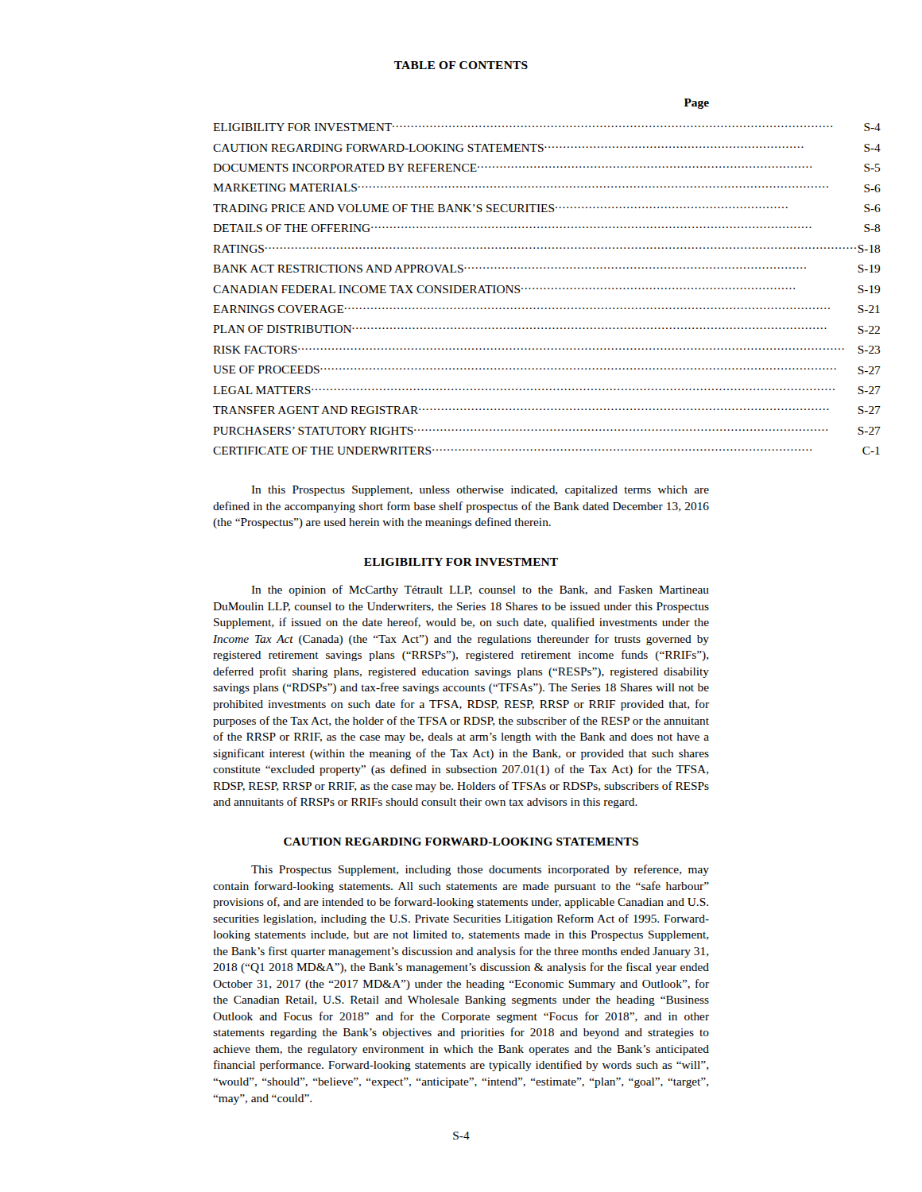TABLE OF CONTENTS
Page
| ELIGIBILITY FOR INVESTMENT ..................................................................................................................... | S-4 |
| CAUTION REGARDING FORWARD-LOOKING STATEMENTS ..................................................................... | S-4 |
| DOCUMENTS INCORPORATED BY REFERENCE ......................................................................................... | S-5 |
| MARKETING MATERIALS ............................................................................................................................. | S-6 |
| TRADING PRICE AND VOLUME OF THE BANK’S SECURITIES .............................................................. | S-6 |
| DETAILS OF THE OFFERING ..................................................................................................................... | S-8 |
| RATINGS ............................................................................................................................................................. | S-18 |
| BANK ACT RESTRICTIONS AND APPROVALS ........................................................................................... | S-19 |
| CANADIAN FEDERAL INCOME TAX CONSIDERATIONS ......................................................................... | S-19 |
| EARNINGS COVERAGE ................................................................................................................................. | S-21 |
| PLAN OF DISTRIBUTION .............................................................................................................................. | S-22 |
| RISK FACTORS ................................................................................................................................................. | S-23 |
| USE OF PROCEEDS ......................................................................................................................................... | S-27 |
| LEGAL MATTERS ........................................................................................................................................... | S-27 |
| TRANSFER AGENT AND REGISTRAR ............................................................................................................. | S-27 |
| PURCHASERS’ STATUTORY RIGHTS .............................................................................................................. | S-27 |
| CERTIFICATE OF THE UNDERWRITERS ..................................................................................................... | C-1 |
In this Prospectus Supplement, unless otherwise indicated, capitalized terms which are defined in the accompanying short form base shelf prospectus of the Bank dated December 13, 2016 (the “Prospectus”) are used herein with the meanings defined therein.
ELIGIBILITY FOR INVESTMENT
In the opinion of McCarthy Tétrault LLP, counsel to the Bank, and Fasken Martineau DuMoulin LLP, counsel to the Underwriters, the Series 18 Shares to be issued under this Prospectus Supplement, if issued on the date hereof, would be, on such date, qualified investments under the Income Tax Act (Canada) (the “Tax Act”) and the regulations thereunder for trusts governed by registered retirement savings plans (“RRSPs”), registered retirement income funds (“RRIFs”), deferred profit sharing plans, registered education savings plans (“RESPs”), registered disability savings plans (“RDSPs”) and tax-free savings accounts (“TFSAs”). The Series 18 Shares will not be prohibited investments on such date for a TFSA, RDSP, RESP, RRSP or RRIF provided that, for purposes of the Tax Act, the holder of the TFSA or RDSP, the subscriber of the RESP or the annuitant of the RRSP or RRIF, as the case may be, deals at arm’s length with the Bank and does not have a significant interest (within the meaning of the Tax Act) in the Bank, or provided that such shares constitute “excluded property” (as defined in subsection 207.01(1) of the Tax Act) for the TFSA, RDSP, RESP, RRSP or RRIF, as the case may be. Holders of TFSAs or RDSPs, subscribers of RESPs and annuitants of RRSPs or RRIFs should consult their own tax advisors in this regard.
CAUTION REGARDING FORWARD-LOOKING STATEMENTS
This Prospectus Supplement, including those documents incorporated by reference, may contain forward-looking statements. All such statements are made pursuant to the “safe harbour” provisions of, and are intended to be forward-looking statements under, applicable Canadian and U.S. securities legislation, including the U.S. Private Securities Litigation Reform Act of 1995. Forward-looking statements include, but are not limited to, statements made in this Prospectus Supplement, the Bank’s first quarter management’s discussion and analysis for the three months ended January 31, 2018 (“Q1 2018 MD&A”), the Bank’s management’s discussion & analysis for the fiscal year ended October 31, 2017 (the “2017 MD&A”) under the heading “Economic Summary and Outlook”, for the Canadian Retail, U.S. Retail and Wholesale Banking segments under the heading “Business Outlook and Focus for 2018” and for the Corporate segment “Focus for 2018”, and in other statements regarding the Bank’s objectives and priorities for 2018 and beyond and strategies to achieve them, the regulatory environment in which the Bank operates and the Bank’s anticipated financial performance. Forward-looking statements are typically identified by words such as “will”, “would”, “should”, “believe”, “expect”, “anticipate”, “intend”, “estimate”, “plan”, “goal”, “target”, “may”, and “could”.
S-4